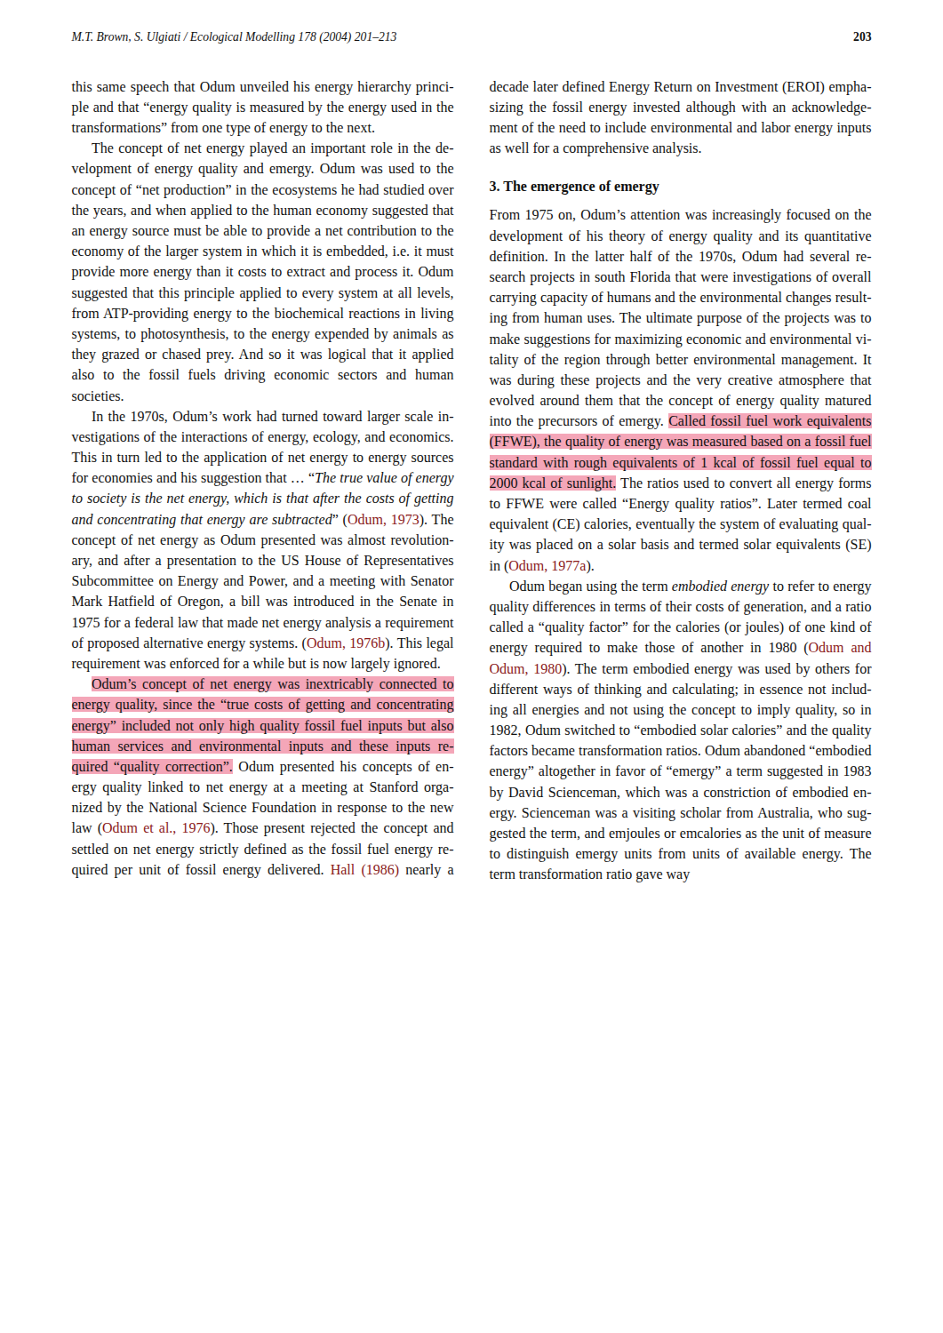M.T. Brown, S. Ulgiati / Ecological Modelling 178 (2004) 201–213 203
this same speech that Odum unveiled his energy hierarchy principle and that “energy quality is measured by the energy used in the transformations” from one type of energy to the next.
The concept of net energy played an important role in the development of energy quality and emergy. Odum was used to the concept of “net production” in the ecosystems he had studied over the years, and when applied to the human economy suggested that an energy source must be able to provide a net contribution to the economy of the larger system in which it is embedded, i.e. it must provide more energy than it costs to extract and process it. Odum suggested that this principle applied to every system at all levels, from ATP-providing energy to the biochemical reactions in living systems, to photosynthesis, to the energy expended by animals as they grazed or chased prey. And so it was logical that it applied also to the fossil fuels driving economic sectors and human societies.
In the 1970s, Odum’s work had turned toward larger scale investigations of the interactions of energy, ecology, and economics. This in turn led to the application of net energy to energy sources for economies and his suggestion that … “The true value of energy to society is the net energy, which is that after the costs of getting and concentrating that energy are subtracted” (Odum, 1973). The concept of net energy as Odum presented was almost revolutionary, and after a presentation to the US House of Representatives Subcommittee on Energy and Power, and a meeting with Senator Mark Hatfield of Oregon, a bill was introduced in the Senate in 1975 for a federal law that made net energy analysis a requirement of proposed alternative energy systems. (Odum, 1976b). This legal requirement was enforced for a while but is now largely ignored.
Odum’s concept of net energy was inextricably connected to energy quality, since the “true costs of getting and concentrating energy” included not only high quality fossil fuel inputs but also human services and environmental inputs and these inputs required “quality correction”. Odum presented his concepts of energy quality linked to net energy at a meeting at Stanford organized by the National Science Foundation in response to the new law (Odum et al., 1976). Those present rejected the concept and settled on net energy strictly defined as the fossil fuel energy required per unit of fossil energy delivered. Hall (1986) nearly a decade later defined Energy Return on Investment (EROI) emphasizing the fossil energy invested although with an acknowledgement of the need to include environmental and labor energy inputs as well for a comprehensive analysis.
3. The emergence of emergy
From 1975 on, Odum’s attention was increasingly focused on the development of his theory of energy quality and its quantitative definition. In the latter half of the 1970s, Odum had several research projects in south Florida that were investigations of overall carrying capacity of humans and the environmental changes resulting from human uses. The ultimate purpose of the projects was to make suggestions for maximizing economic and environmental vitality of the region through better environmental management. It was during these projects and the very creative atmosphere that evolved around them that the concept of energy quality matured into the precursors of emergy. Called fossil fuel work equivalents (FFWE), the quality of energy was measured based on a fossil fuel standard with rough equivalents of 1 kcal of fossil fuel equal to 2000 kcal of sunlight. The ratios used to convert all energy forms to FFWE were called “Energy quality ratios”. Later termed coal equivalent (CE) calories, eventually the system of evaluating quality was placed on a solar basis and termed solar equivalents (SE) in (Odum, 1977a).
Odum began using the term embodied energy to refer to energy quality differences in terms of their costs of generation, and a ratio called a “quality factor” for the calories (or joules) of one kind of energy required to make those of another in 1980 (Odum and Odum, 1980). The term embodied energy was used by others for different ways of thinking and calculating; in essence not including all energies and not using the concept to imply quality, so in 1982, Odum switched to “embodied solar calories” and the quality factors became transformation ratios. Odum abandoned “embodied energy” altogether in favor of “emergy” a term suggested in 1983 by David Scienceman, which was a constriction of embodied energy. Scienceman was a visiting scholar from Australia, who suggested the term, and emjoules or emcalories as the unit of measure to distinguish emergy units from units of available energy. The term transformation ratio gave way